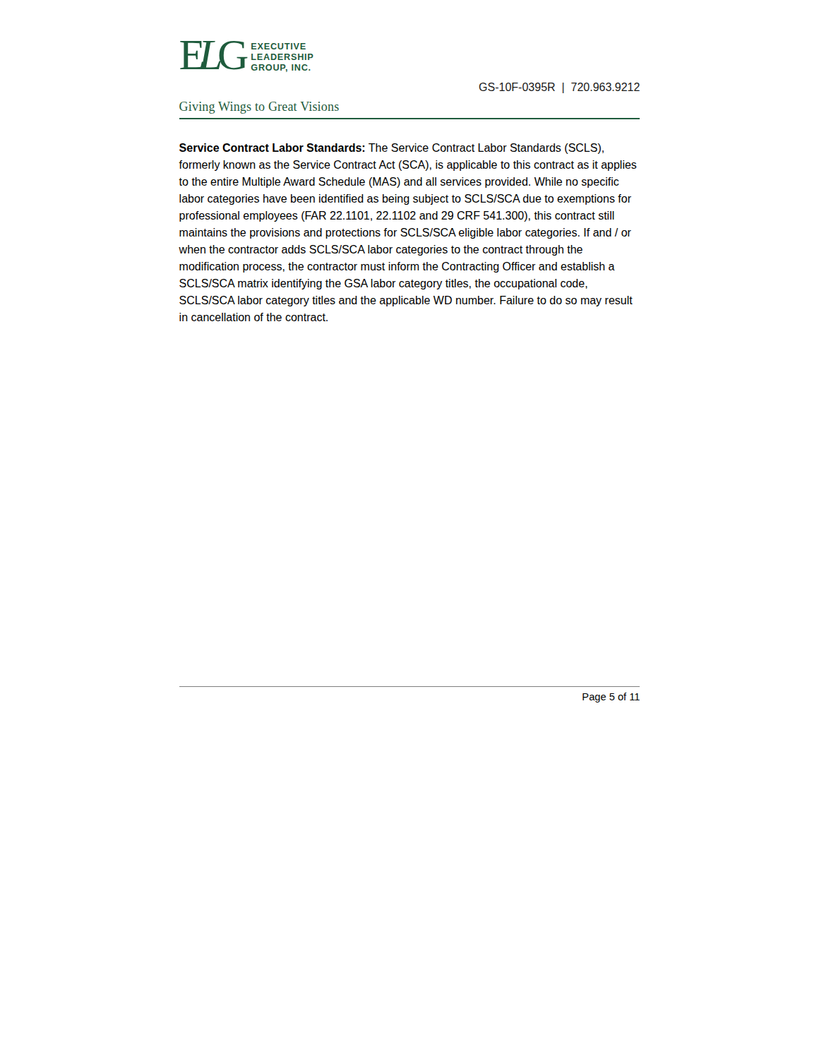ELG
Executive
Leadership
Group, Inc.
GS-10F-0395R | 720.963.9212
Giving Wings to Great Visions
Service Contract Labor Standards: The Service Contract Labor Standards (SCLS), formerly known as the Service Contract Act (SCA), is applicable to this contract as it applies to the entire Multiple Award Schedule (MAS) and all services provided. While no specific labor categories have been identified as being subject to SCLS/SCA due to exemptions for professional employees (FAR 22.1101, 22.1102 and 29 CRF 541.300), this contract still maintains the provisions and protections for SCLS/SCA eligible labor categories. If and / or when the contractor adds SCLS/SCA labor categories to the contract through the modification process, the contractor must inform the Contracting Officer and establish a SCLS/SCA matrix identifying the GSA labor category titles, the occupational code, SCLS/SCA labor category titles and the applicable WD number. Failure to do so may result in cancellation of the contract.
Page 5 of 11